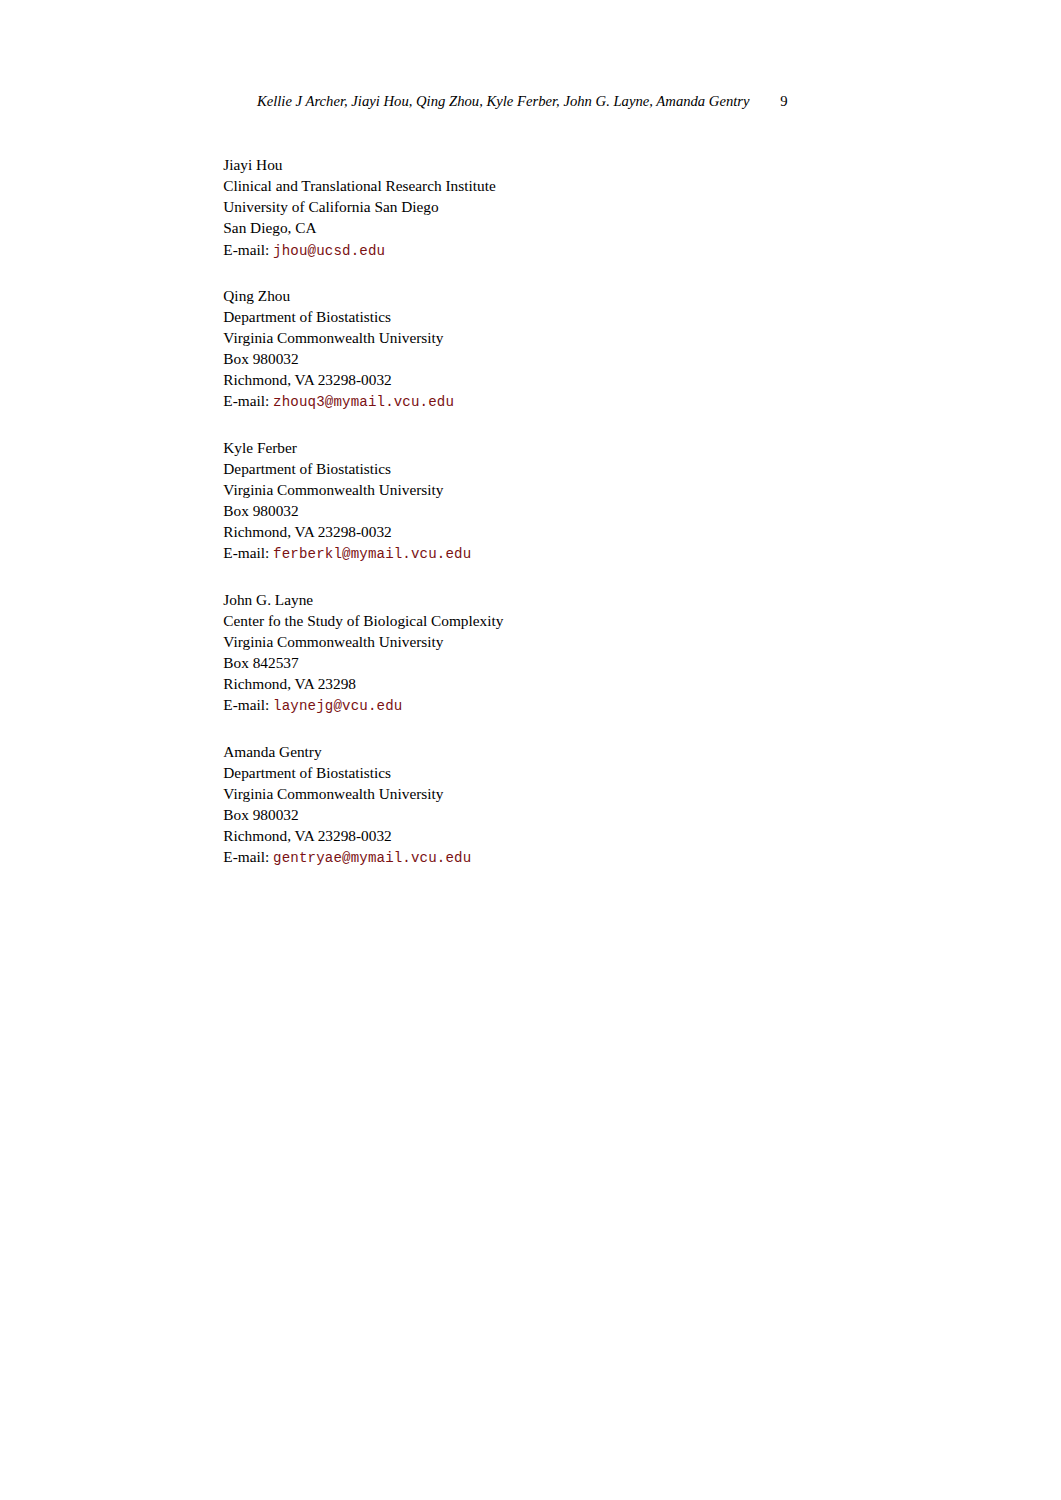Kellie J Archer, Jiayi Hou, Qing Zhou, Kyle Ferber, John G. Layne, Amanda Gentry 9
Jiayi Hou
Clinical and Translational Research Institute
University of California San Diego
San Diego, CA
E-mail: jhou@ucsd.edu
Qing Zhou
Department of Biostatistics
Virginia Commonwealth University
Box 980032
Richmond, VA 23298-0032
E-mail: zhouq3@mymail.vcu.edu
Kyle Ferber
Department of Biostatistics
Virginia Commonwealth University
Box 980032
Richmond, VA 23298-0032
E-mail: ferberkl@mymail.vcu.edu
John G. Layne
Center fo the Study of Biological Complexity
Virginia Commonwealth University
Box 842537
Richmond, VA 23298
E-mail: laynejg@vcu.edu
Amanda Gentry
Department of Biostatistics
Virginia Commonwealth University
Box 980032
Richmond, VA 23298-0032
E-mail: gentryae@mymail.vcu.edu